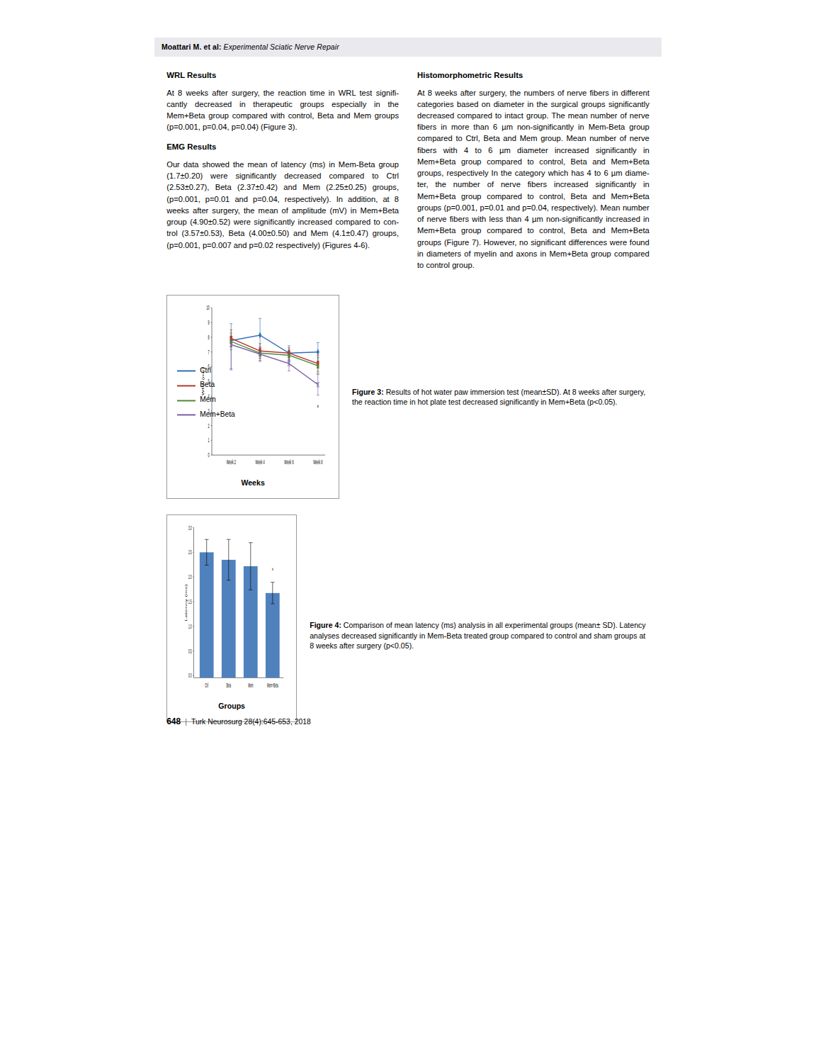Moattari M. et al: Experimental Sciatic Nerve Repair
WRL Results
At 8 weeks after surgery, the reaction time in WRL test significantly decreased in therapeutic groups especially in the Mem+Beta group compared with control, Beta and Mem groups (p=0.001, p=0.04, p=0.04) (Figure 3).
EMG Results
Our data showed the mean of latency (ms) in Mem-Beta group (1.7±0.20) were significantly decreased compared to Ctrl (2.53±0.27), Beta (2.37±0.42) and Mem (2.25±0.25) groups, (p=0.001, p=0.01 and p=0.04, respectively). In addition, at 8 weeks after surgery, the mean of amplitude (mV) in Mem+Beta group (4.90±0.52) were significantly increased compared to control (3.57±0.53), Beta (4.00±0.50) and Mem (4.1±0.47) groups, (p=0.001, p=0.007 and p=0.02 respectively) (Figures 4-6).
Histomorphometric Results
At 8 weeks after surgery, the numbers of nerve fibers in different categories based on diameter in the surgical groups significantly decreased compared to intact group. The mean number of nerve fibers in more than 6 µm non-significantly in Mem-Beta group compared to Ctrl, Beta and Mem group. Mean number of nerve fibers with 4 to 6 µm diameter increased significantly in Mem+Beta group compared to control, Beta and Mem+Beta groups, respectively In the category which has 4 to 6 µm diameter, the number of nerve fibers increased significantly in Mem+Beta group compared to control, Beta and Mem+Beta groups (p=0.001, p=0.01 and p=0.04, respectively). Mean number of nerve fibers with less than 4 µm non-significantly increased in Mem+Beta group compared to control, Beta and Mem+Beta groups (Figure 7). However, no significant differences were found in diameters of myelin and axons in Mem+Beta group compared to control group.
Ctrl
Beta
Mem
Mem+Beta
10 9 8 7 6 5 4 3 2 1 0 WRL (ms) Week 2 Week 4 Week 6 Week 8 *
Weeks
Figure 3: Results of hot water paw immersion test (mean±SD). At 8 weeks after surgery, the reaction time in hot plate test decreased significantly in Mem+Beta (p<0.05).
3.0 2.5 2.0 1.5 1.0 0.5 0.0 Latency (ms) * Ctrl Beta Mem Mem+Beta
Groups
Figure 4: Comparison of mean latency (ms) analysis in all experimental groups (mean± SD). Latency analyses decreased significantly in Mem-Beta treated group compared to control and sham groups at 8 weeks after surgery (p<0.05).
648|Turk Neurosurg 28(4):645-653, 2018